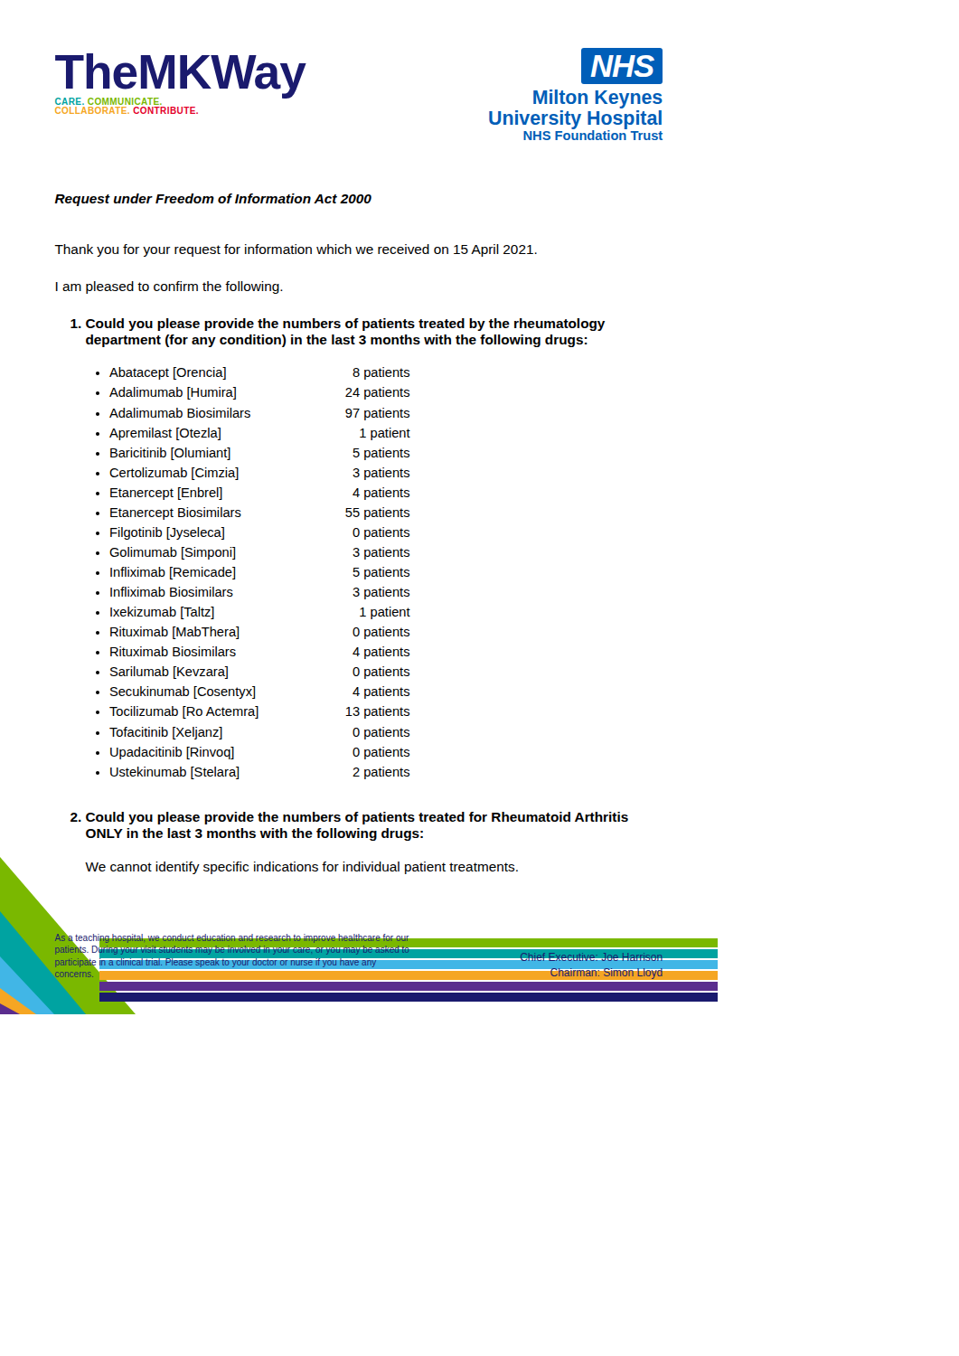The MK Way
CARE. COMMUNICATE.
COLLABORATE. CONTRIBUTE.
NHS
Milton KeynesUniversity Hospital
NHS Foundation Trust
Request under Freedom of Information Act 2000
Thank you for your request for information which we received on 15 April 2021.
I am pleased to confirm the following.
Could you please provide the numbers of patients treated by the rheumatology department (for any condition) in the last 3 months with the following drugs:
Abatacept [Orencia] 8 patients
Adalimumab [Humira] 24 patients
Adalimumab Biosimilars 97 patients
Apremilast [Otezla] 1 patient
Baricitinib [Olumiant] 5 patients
Certolizumab [Cimzia] 3 patients
Etanercept [Enbrel] 4 patients
Etanercept Biosimilars 55 patients
Filgotinib [Jyseleca] 0 patients
Golimumab [Simponi] 3 patients
Infliximab [Remicade] 5 patients
Infliximab Biosimilars 3 patients
Ixekizumab [Taltz] 1 patient
Rituximab [MabThera] 0 patients
Rituximab Biosimilars 4 patients
Sarilumab [Kevzara] 0 patients
Secukinumab [Cosentyx] 4 patients
Tocilizumab [Ro Actemra] 13 patients
Tofacitinib [Xeljanz] 0 patients
Upadacitinib [Rinvoq] 0 patients
Ustekinumab [Stelara] 2 patients
Could you please provide the numbers of patients treated for Rheumatoid Arthritis ONLY in the last 3 months with the following drugs:
We cannot identify specific indications for individual patient treatments.
As a teaching hospital, we conduct education and research to improve healthcare for our patients. During your visit students may be involved in your care, or you may be asked to participate in a clinical trial. Please speak to your doctor or nurse if you have any concerns.
Chief Executive: Joe Harrison
Chairman: Simon Lloyd